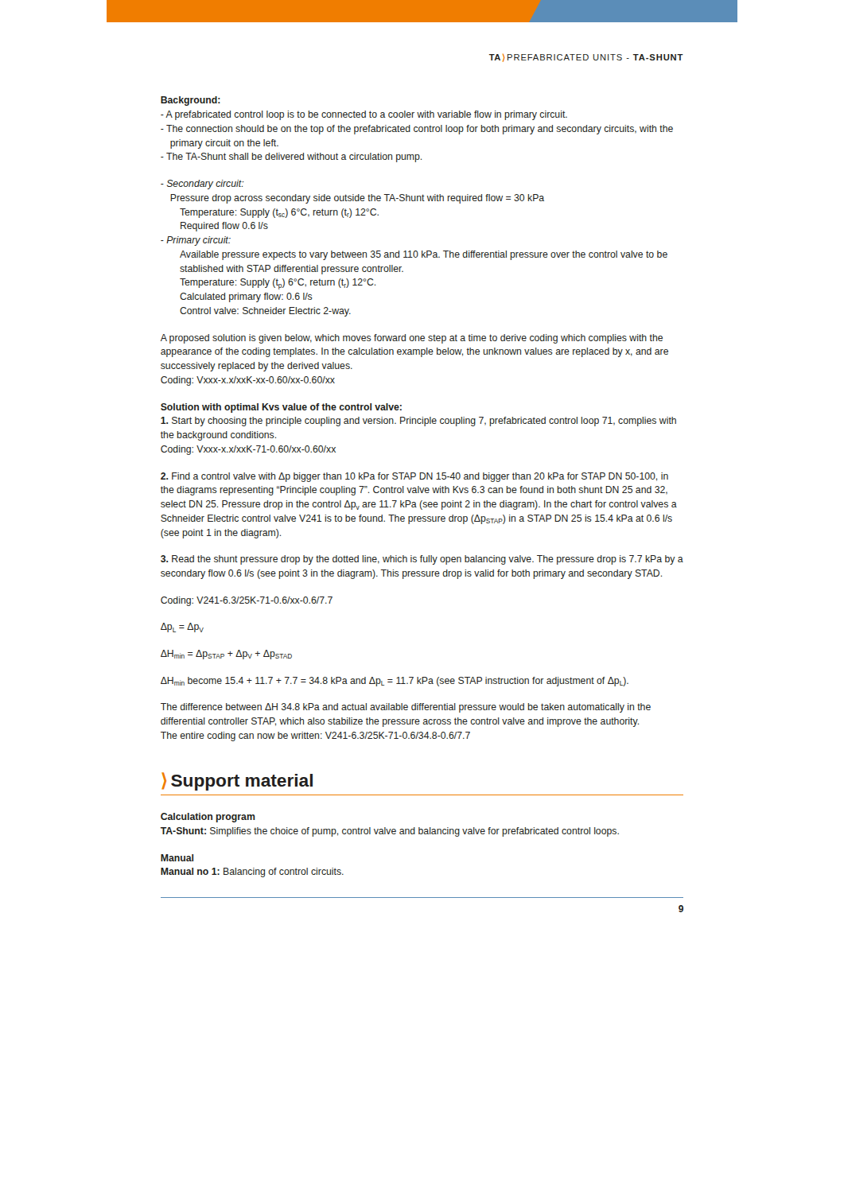TA⟩PREFABRICATED UNITS - TA-SHUNT
Background:
- A prefabricated control loop is to be connected to a cooler with variable flow in primary circuit.
- The connection should be on the top of the prefabricated control loop for both primary and secondary circuits, with the
primary circuit on the left.
- The TA-Shunt shall be delivered without a circulation pump.
- Secondary circuit:
Pressure drop across secondary side outside the TA-Shunt with required flow = 30 kPa
Temperature: Supply (tsc) 6°C, return (tr) 12°C.
Required flow 0.6 l/s
- Primary circuit:
Available pressure expects to vary between 35 and 110 kPa. The differential pressure over the control valve to be
stablished with STAP differential pressure controller.
Temperature: Supply (tp) 6°C, return (tr) 12°C.
Calculated primary flow: 0.6 l/s
Control valve: Schneider Electric 2-way.
A proposed solution is given below, which moves forward one step at a time to derive coding which complies with the appearance of the coding templates. In the calculation example below, the unknown values are replaced by x, and are successively replaced by the derived values.
Coding: Vxxx-x.x/xxK-xx-0.60/xx-0.60/xx
Solution with optimal Kvs value of the control valve:
1. Start by choosing the principle coupling and version. Principle coupling 7, prefabricated control loop 71, complies with the background conditions.
Coding: Vxxx-x.x/xxK-71-0.60/xx-0.60/xx
2. Find a control valve with Δp bigger than 10 kPa for STAP DN 15-40 and bigger than 20 kPa for STAP DN 50-100, in the diagrams representing “Principle coupling 7”. Control valve with Kvs 6.3 can be found in both shunt DN 25 and 32, select DN 25. Pressure drop in the control Δpv are 11.7 kPa (see point 2 in the diagram). In the chart for control valves a Schneider Electric control valve V241 is to be found. The pressure drop (ΔpSTAP) in a STAP DN 25 is 15.4 kPa at 0.6 l/s (see point 1 in the diagram).
3. Read the shunt pressure drop by the dotted line, which is fully open balancing valve. The pressure drop is 7.7 kPa by a secondary flow 0.6 l/s (see point 3 in the diagram). This pressure drop is valid for both primary and secondary STAD.
Coding: V241-6.3/25K-71-0.6/xx-0.6/7.7
ΔpL = ΔpV
ΔHmin = ΔpSTAP + ΔpV + ΔpSTAD
ΔHmin become 15.4 + 11.7 + 7.7 = 34.8 kPa and ΔpL = 11.7 kPa (see STAP instruction for adjustment of ΔpL).
The difference between ΔH 34.8 kPa and actual available differential pressure would be taken automatically in the differential controller STAP, which also stabilize the pressure across the control valve and improve the authority.
The entire coding can now be written: V241-6.3/25K-71-0.6/34.8-0.6/7.7
⟩Support material
Calculation program
TA-Shunt: Simplifies the choice of pump, control valve and balancing valve for prefabricated control loops.
Manual
Manual no 1: Balancing of control circuits.
9